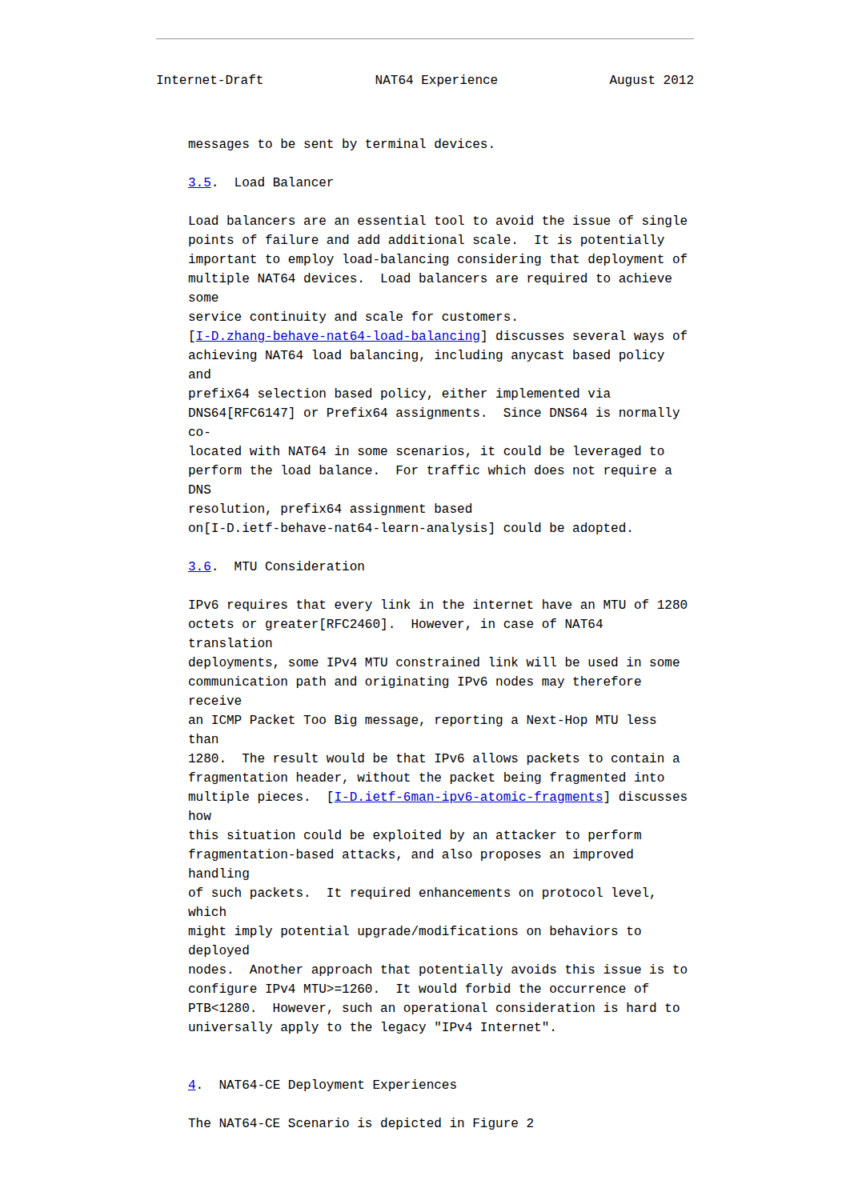Internet-Draft NAT64 Experience August 2012
messages to be sent by terminal devices.
3.5. Load Balancer
Load balancers are an essential tool to avoid the issue of single points of failure and add additional scale. It is potentially important to employ load-balancing considering that deployment of multiple NAT64 devices. Load balancers are required to achieve some service continuity and scale for customers. [I-D.zhang-behave-nat64-load-balancing] discusses several ways of achieving NAT64 load balancing, including anycast based policy and prefix64 selection based policy, either implemented via DNS64[RFC6147] or Prefix64 assignments. Since DNS64 is normally co- located with NAT64 in some scenarios, it could be leveraged to perform the load balance. For traffic which does not require a DNS resolution, prefix64 assignment based on[I-D.ietf-behave-nat64-learn-analysis] could be adopted.
3.6. MTU Consideration
IPv6 requires that every link in the internet have an MTU of 1280 octets or greater[RFC2460]. However, in case of NAT64 translation deployments, some IPv4 MTU constrained link will be used in some communication path and originating IPv6 nodes may therefore receive an ICMP Packet Too Big message, reporting a Next-Hop MTU less than 1280. The result would be that IPv6 allows packets to contain a fragmentation header, without the packet being fragmented into multiple pieces. [I-D.ietf-6man-ipv6-atomic-fragments] discusses how this situation could be exploited by an attacker to perform fragmentation-based attacks, and also proposes an improved handling of such packets. It required enhancements on protocol level, which might imply potential upgrade/modifications on behaviors to deployed nodes. Another approach that potentially avoids this issue is to configure IPv4 MTU>=1260. It would forbid the occurrence of PTB<1280. However, such an operational consideration is hard to universally apply to the legacy "IPv4 Internet".
4. NAT64-CE Deployment Experiences
The NAT64-CE Scenario is depicted in Figure 2